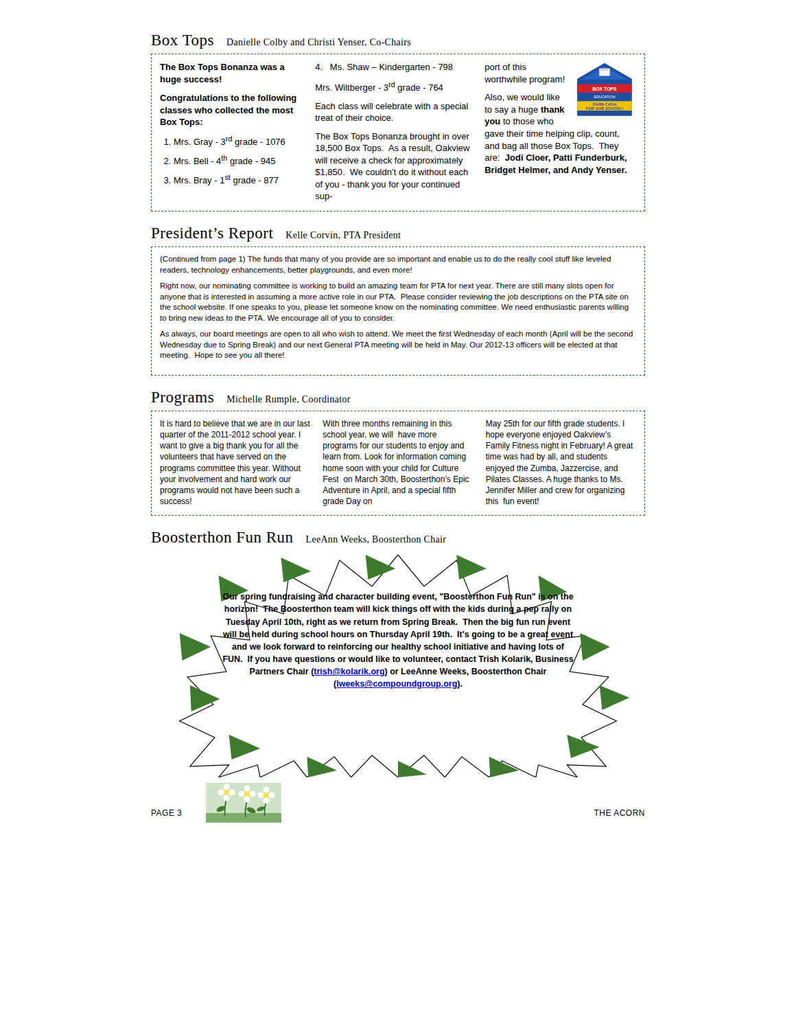Box Tops
Danielle Colby and Christi Yenser, Co-Chairs
The Box Tops Bonanza was a huge success!
Congratulations to the following classes who collected the most Box Tops:
Mrs. Gray - 3rd grade - 1076
Mrs. Bell - 4th grade - 945
Mrs. Bray - 1st grade - 877
4. Ms. Shaw – Kindergarten - 798
Mrs. Wiltberger - 3rd grade - 764
Each class will celebrate with a special treat of their choice.
The Box Tops Bonanza brought in over 18,500 Box Tops. As a result, Oakview will receive a check for approximately $1,850. We couldn’t do it without each of you - thank you for your continued sup-
BOX TOPS EDUCATION EARN CASH FOR OUR SCHOOL!
port of this worthwhile program!
Also, we would like to say a huge thank you to those who gave their time helping clip, count, and bag all those Box Tops. They are: Jodi Cloer, Patti Funderburk, Bridget Helmer, and Andy Yenser.
President’s Report
Kelle Corvin, PTA President
(Continued from page 1) The funds that many of you provide are so important and enable us to do the really cool stuff like leveled readers, technology enhancements, better playgrounds, and even more!
Right now, our nominating committee is working to build an amazing team for PTA for next year. There are still many slots open for anyone that is interested in assuming a more active role in our PTA. Please consider reviewing the job descriptions on the PTA site on the school website. If one speaks to you, please let someone know on the nominating committee. We need enthusiastic parents willing to bring new ideas to the PTA. We encourage all of you to consider.
As always, our board meetings are open to all who wish to attend. We meet the first Wednesday of each month (April will be the second Wednesday due to Spring Break) and our next General PTA meeting will be held in May. Our 2012-13 officers will be elected at that meeting. Hope to see you all there!
Programs
Michelle Rumple, Coordinator
It is hard to believe that we are in our last quarter of the 2011-2012 school year. I want to give a big thank you for all the volunteers that have served on the programs committee this year. Without your involvement and hard work our programs would not have been such a success!
With three months remaining in this school year, we will have more programs for our students to enjoy and learn from. Look for information coming home soon with your child for Culture Fest on March 30th, Boosterthon’s Epic Adventure in April, and a special fifth grade Day on
May 25th for our fifth grade students. I hope everyone enjoyed Oakview’s Family Fitness night in February! A great time was had by all, and students enjoyed the Zumba, Jazzercise, and Pilates Classes. A huge thanks to Ms. Jennifer Miller and crew for organizing this fun event!
Boosterthon Fun Run
LeeAnn Weeks, Boosterthon Chair
Our spring fundraising and character building event, "Boosterthon Fun Run" is on the horizon! The Boosterthon team will kick things off with the kids during a pep rally on Tuesday April 10th, right as we return from Spring Break. Then the big fun run event will be held during school hours on Thursday April 19th. It's going to be a great event and we look forward to reinforcing our healthy school initiative and having lots of FUN. If you have questions or would like to volunteer, contact Trish Kolarik, Business Partners Chair (trish@kolarik.org) or LeeAnne Weeks, Boosterthon Chair (lweeks@compoundgroup.org).
PAGE 3
THE ACORN